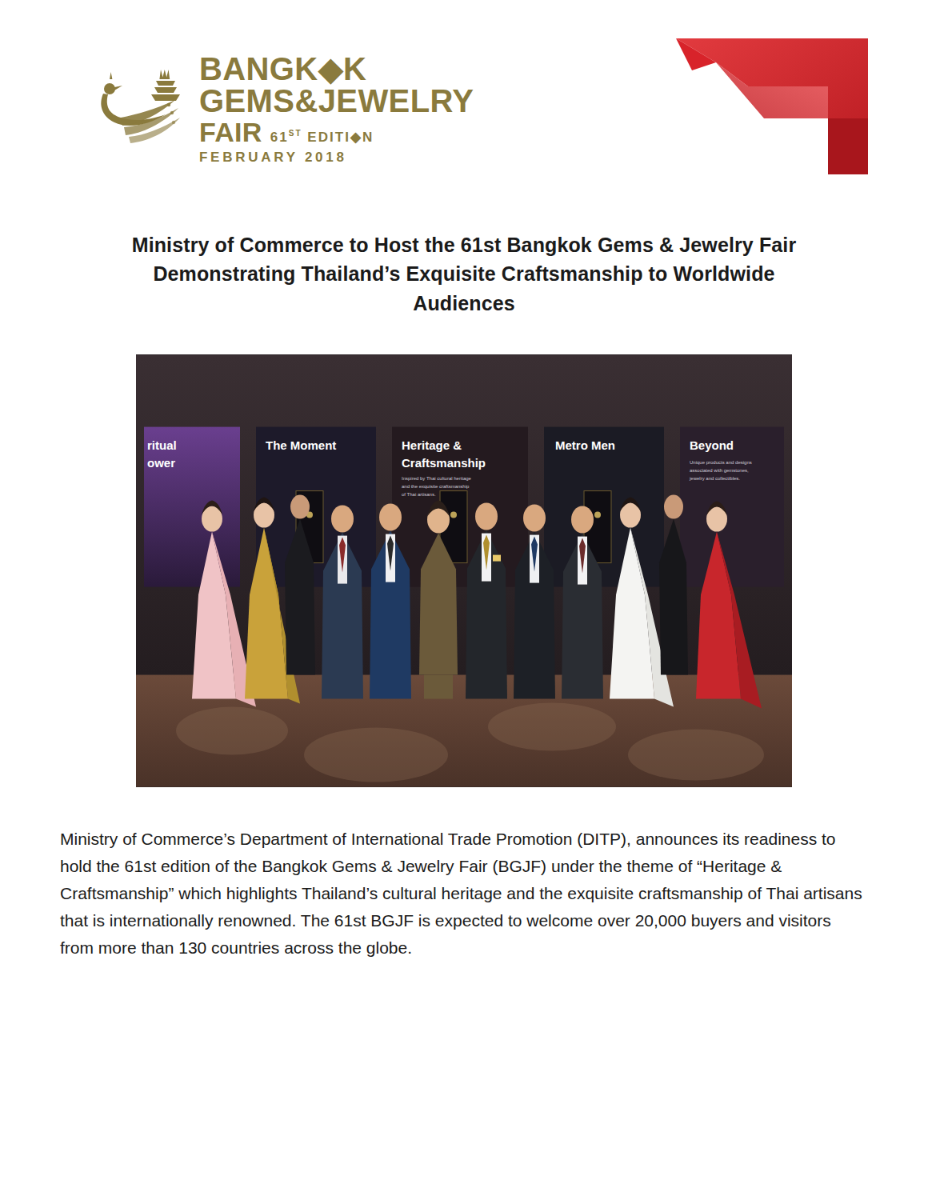BANGK◆K GEMS&JEWELRY FAIR 61st EDITI◆N February 2018
Ministry of Commerce to Host the 61st Bangkok Gems & Jewelry Fair Demonstrating Thailand’s Exquisite Craftsmanship to Worldwide Audiences
ritual ower The Moment Heritage & Craftsmanship Metro Men Beyond Inspired by Thai cultural heritage and the exquisite craftsmanship of Thai artisans. Unique products and designs associated with gemstones, jewelry and collectibles.
Ministry of Commerce’s Department of International Trade Promotion (DITP), announces its readiness to hold the 61st edition of the Bangkok Gems & Jewelry Fair (BGJF) under the theme of “Heritage & Craftsmanship” which highlights Thailand’s cultural heritage and the exquisite craftsmanship of Thai artisans that is internationally renowned. The 61st BGJF is expected to welcome over 20,000 buyers and visitors from more than 130 countries across the globe.